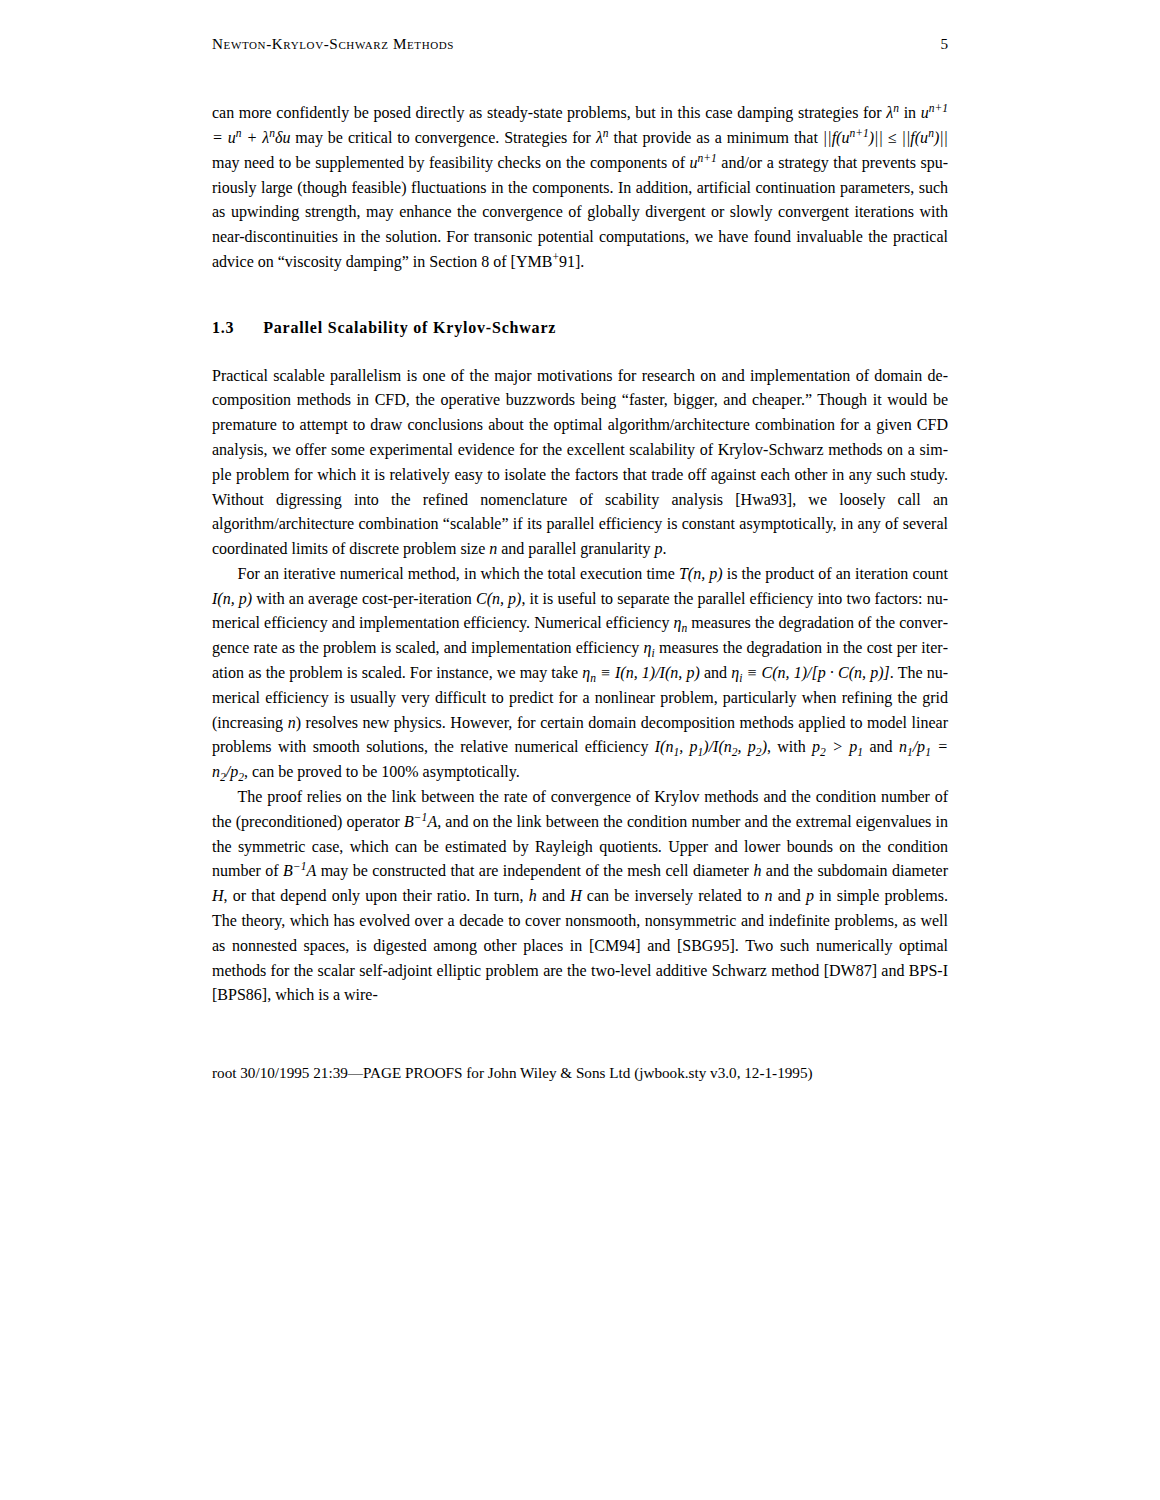Newton-Krylov-Schwarz Methods 5
can more confidently be posed directly as steady-state problems, but in this case damping strategies for λn in un+1 = un + λnδu may be critical to convergence. Strategies for λn that provide as a minimum that ||f(un+1)|| ≤ ||f(un)|| may need to be supplemented by feasibility checks on the components of un+1 and/or a strategy that prevents spuriously large (though feasible) fluctuations in the components. In addition, artificial continuation parameters, such as upwinding strength, may enhance the convergence of globally divergent or slowly convergent iterations with near-discontinuities in the solution. For transonic potential computations, we have found invaluable the practical advice on “viscosity damping” in Section 8 of [YMB+91].
1.3 Parallel Scalability of Krylov-Schwarz
Practical scalable parallelism is one of the major motivations for research on and implementation of domain decomposition methods in CFD, the operative buzzwords being “faster, bigger, and cheaper.” Though it would be premature to attempt to draw conclusions about the optimal algorithm/architecture combination for a given CFD analysis, we offer some experimental evidence for the excellent scalability of Krylov-Schwarz methods on a simple problem for which it is relatively easy to isolate the factors that trade off against each other in any such study. Without digressing into the refined nomenclature of scability analysis [Hwa93], we loosely call an algorithm/architecture combination “scalable” if its parallel efficiency is constant asymptotically, in any of several coordinated limits of discrete problem size n and parallel granularity p.
For an iterative numerical method, in which the total execution time T(n, p) is the product of an iteration count I(n, p) with an average cost-per-iteration C(n, p), it is useful to separate the parallel efficiency into two factors: numerical efficiency and implementation efficiency. Numerical efficiency ηn measures the degradation of the convergence rate as the problem is scaled, and implementation efficiency ηi measures the degradation in the cost per iteration as the problem is scaled. For instance, we may take ηn ≡ I(n, 1)/I(n, p) and ηi ≡ C(n, 1)/[p · C(n, p)]. The numerical efficiency is usually very difficult to predict for a nonlinear problem, particularly when refining the grid (increasing n) resolves new physics. However, for certain domain decomposition methods applied to model linear problems with smooth solutions, the relative numerical efficiency I(n1, p1)/I(n2, p2), with p2 > p1 and n1/p1 = n2/p2, can be proved to be 100% asymptotically.
The proof relies on the link between the rate of convergence of Krylov methods and the condition number of the (preconditioned) operator B−1A, and on the link between the condition number and the extremal eigenvalues in the symmetric case, which can be estimated by Rayleigh quotients. Upper and lower bounds on the condition number of B−1A may be constructed that are independent of the mesh cell diameter h and the subdomain diameter H, or that depend only upon their ratio. In turn, h and H can be inversely related to n and p in simple problems. The theory, which has evolved over a decade to cover nonsmooth, nonsymmetric and indefinite problems, as well as nonnested spaces, is digested among other places in [CM94] and [SBG95]. Two such numerically optimal methods for the scalar self-adjoint elliptic problem are the two-level additive Schwarz method [DW87] and BPS-I [BPS86], which is a wire-
root 30/10/1995 21:39—PAGE PROOFS for John Wiley & Sons Ltd (jwbook.sty v3.0, 12-1-1995)